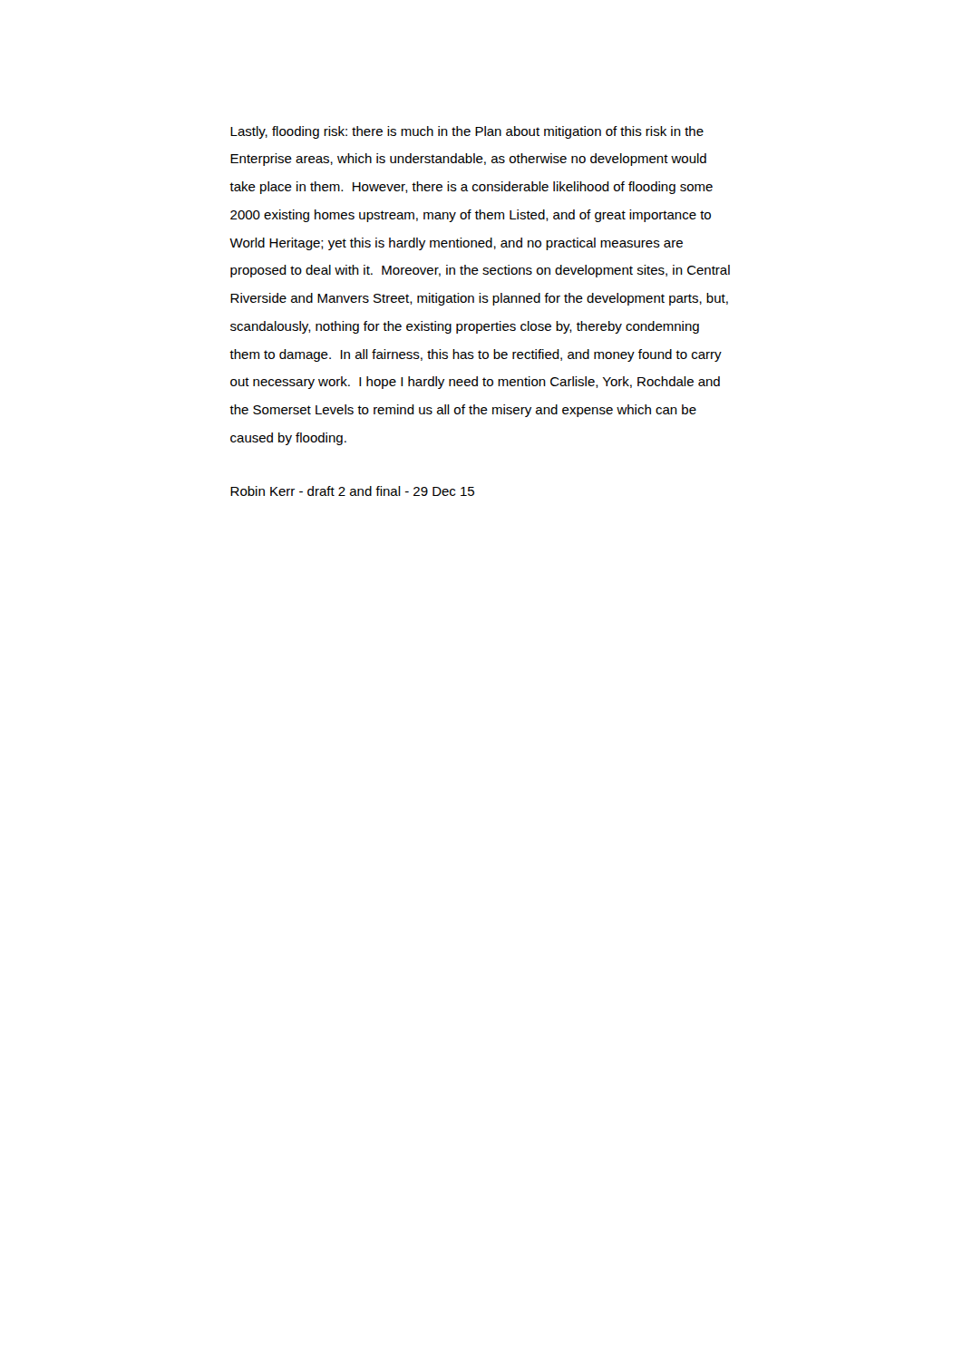Lastly, flooding risk: there is much in the Plan about mitigation of this risk in the Enterprise areas, which is understandable, as otherwise no development would take place in them. However, there is a considerable likelihood of flooding some 2000 existing homes upstream, many of them Listed, and of great importance to World Heritage; yet this is hardly mentioned, and no practical measures are proposed to deal with it. Moreover, in the sections on development sites, in Central Riverside and Manvers Street, mitigation is planned for the development parts, but, scandalously, nothing for the existing properties close by, thereby condemning them to damage. In all fairness, this has to be rectified, and money found to carry out necessary work. I hope I hardly need to mention Carlisle, York, Rochdale and the Somerset Levels to remind us all of the misery and expense which can be caused by flooding.
Robin Kerr - draft 2 and final - 29 Dec 15